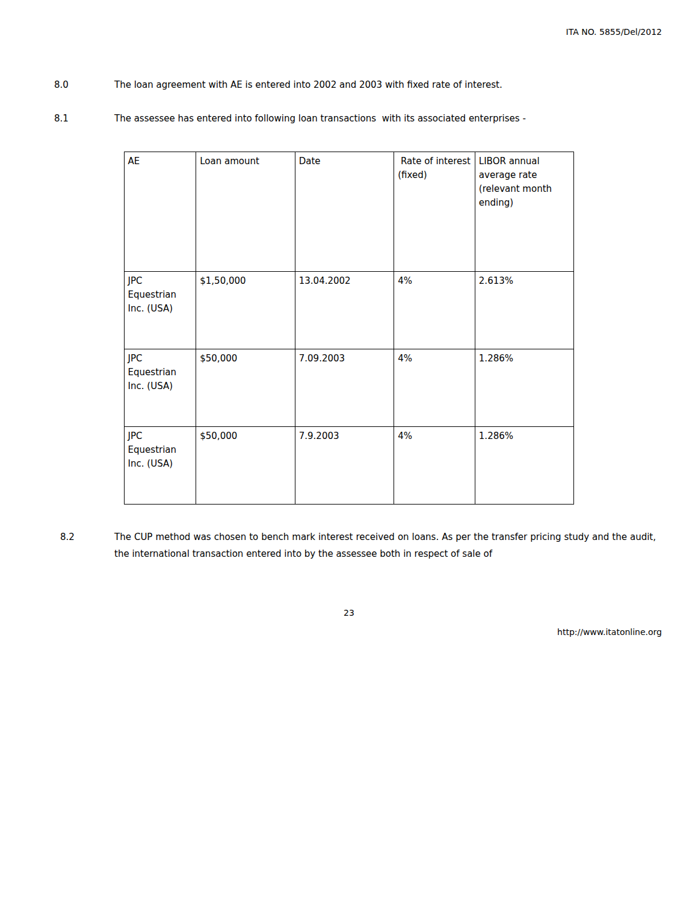ITA NO. 5855/Del/2012
8.0
The loan agreement with AE is entered into 2002 and 2003 with fixed rate of interest.
8.1
The assessee has entered into following loan transactions with its associated enterprises -
| AE | Loan amount | Date | Rate of interest (fixed) | LIBOR annual average rate (relevant month ending) |
| --- | --- | --- | --- | --- |
| JPC Equestrian Inc. (USA) | $1,50,000 | 13.04.2002 | 4% | 2.613% |
| JPC Equestrian Inc. (USA) | $50,000 | 7.09.2003 | 4% | 1.286% |
| JPC Equestrian Inc. (USA) | $50,000 | 7.9.2003 | 4% | 1.286% |
8.2
The CUP method was chosen to bench mark interest received on loans. As per the transfer pricing study and the audit, the international transaction entered into by the assessee both in respect of sale of
23
http://www.itatonline.org